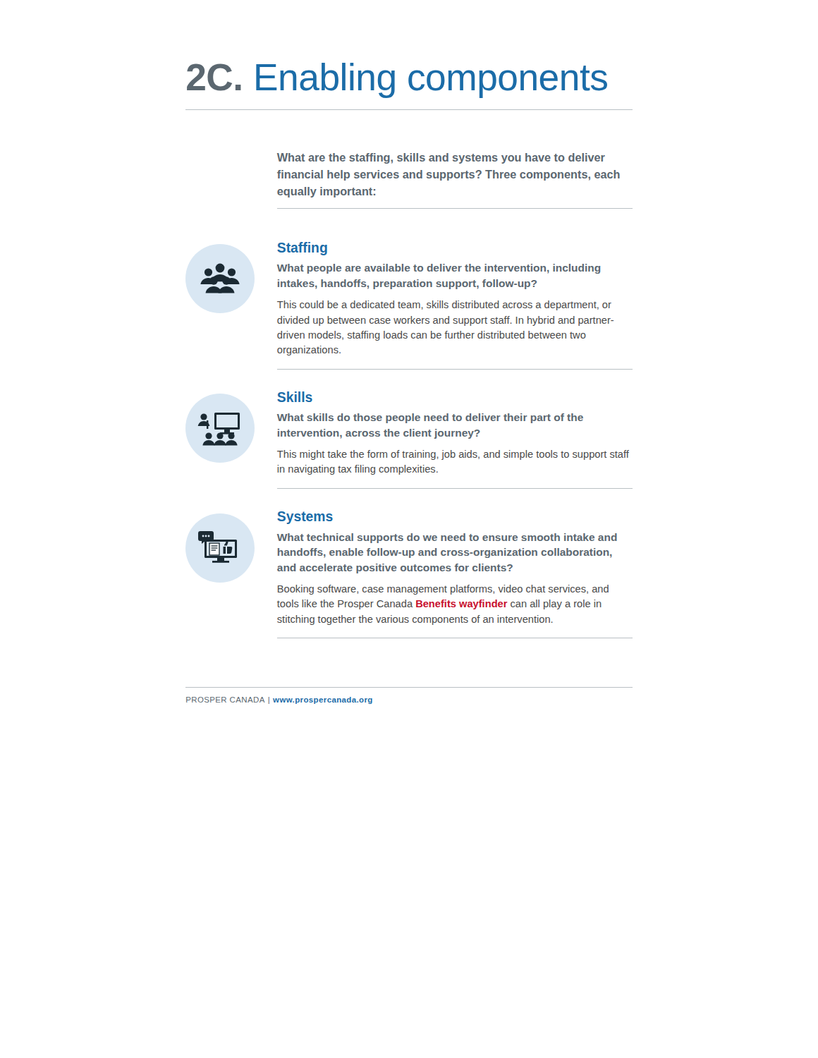2C. Enabling components
What are the staffing, skills and systems you have to deliver financial help services and supports? Three components, each equally important:
Staffing
What people are available to deliver the intervention, including intakes, handoffs, preparation support, follow-up?
This could be a dedicated team, skills distributed across a department, or divided up between case workers and support staff. In hybrid and partner-driven models, staffing loads can be further distributed between two organizations.
Skills
What skills do those people need to deliver their part of the intervention, across the client journey?
This might take the form of training, job aids, and simple tools to support staff in navigating tax filing complexities.
Systems
What technical supports do we need to ensure smooth intake and handoffs, enable follow-up and cross-organization collaboration, and accelerate positive outcomes for clients?
Booking software, case management platforms, video chat services, and tools like the Prosper Canada Benefits wayfinder can all play a role in stitching together the various components of an intervention.
Prosper Canada|www.prospercanada.org